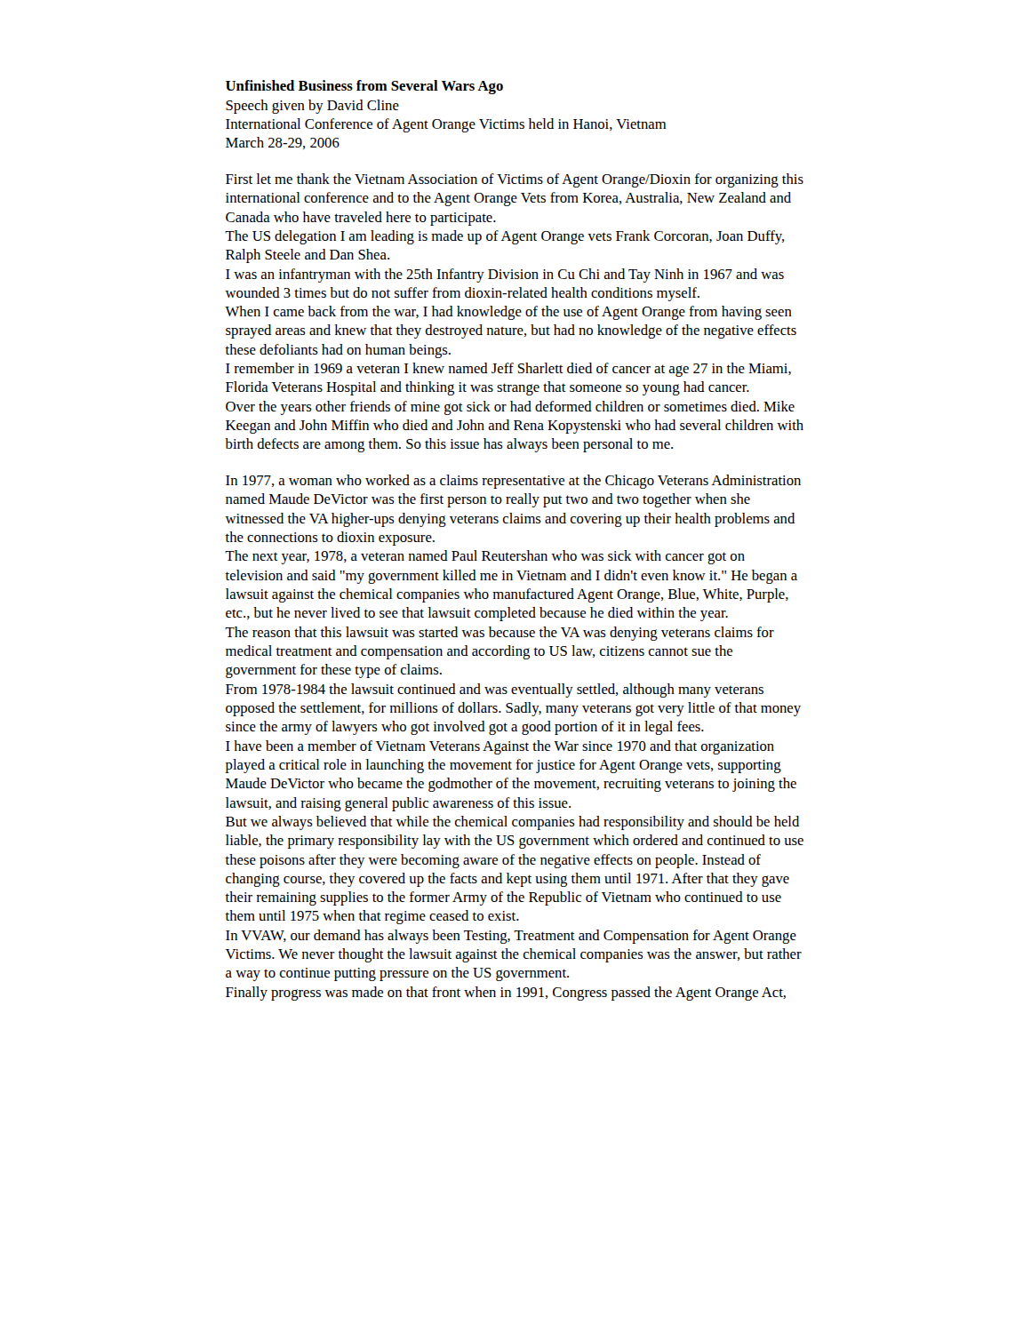Unfinished Business from Several Wars Ago
Speech given by David Cline
International Conference of Agent Orange Victims held in Hanoi, Vietnam
March 28-29, 2006
First let me thank the Vietnam Association of Victims of Agent Orange/Dioxin for organizing this international conference and to the Agent Orange Vets from Korea, Australia, New Zealand and Canada who have traveled here to participate.
The US delegation I am leading is made up of Agent Orange vets Frank Corcoran, Joan Duffy, Ralph Steele and Dan Shea.
I was an infantryman with the 25th Infantry Division in Cu Chi and Tay Ninh in 1967 and was wounded 3 times but do not suffer from dioxin-related health conditions myself.
When I came back from the war, I had knowledge of the use of Agent Orange from having seen sprayed areas and knew that they destroyed nature, but had no knowledge of the negative effects these defoliants had on human beings.
I remember in 1969 a veteran I knew named Jeff Sharlett died of cancer at age 27 in the Miami, Florida Veterans Hospital and thinking it was strange that someone so young had cancer.
Over the years other friends of mine got sick or had deformed children or sometimes died. Mike Keegan and John Miffin who died and John and Rena Kopystenski who had several children with birth defects are among them. So this issue has always been personal to me.
In 1977, a woman who worked as a claims representative at the Chicago Veterans Administration named Maude DeVictor was the first person to really put two and two together when she witnessed the VA higher-ups denying veterans claims and covering up their health problems and the connections to dioxin exposure.
The next year, 1978, a veteran named Paul Reutershan who was sick with cancer got on television and said "my government killed me in Vietnam and I didn't even know it." He began a lawsuit against the chemical companies who manufactured Agent Orange, Blue, White, Purple, etc., but he never lived to see that lawsuit completed because he died within the year.
The reason that this lawsuit was started was because the VA was denying veterans claims for medical treatment and compensation and according to US law, citizens cannot sue the government for these type of claims.
From 1978-1984 the lawsuit continued and was eventually settled, although many veterans opposed the settlement, for millions of dollars. Sadly, many veterans got very little of that money since the army of lawyers who got involved got a good portion of it in legal fees.
I have been a member of Vietnam Veterans Against the War since 1970 and that organization played a critical role in launching the movement for justice for Agent Orange vets, supporting Maude DeVictor who became the godmother of the movement, recruiting veterans to joining the lawsuit, and raising general public awareness of this issue.
But we always believed that while the chemical companies had responsibility and should be held liable, the primary responsibility lay with the US government which ordered and continued to use these poisons after they were becoming aware of the negative effects on people. Instead of changing course, they covered up the facts and kept using them until 1971. After that they gave their remaining supplies to the former Army of the Republic of Vietnam who continued to use them until 1975 when that regime ceased to exist.
In VVAW, our demand has always been Testing, Treatment and Compensation for Agent Orange Victims. We never thought the lawsuit against the chemical companies was the answer, but rather a way to continue putting pressure on the US government.
Finally progress was made on that front when in 1991, Congress passed the Agent Orange Act,